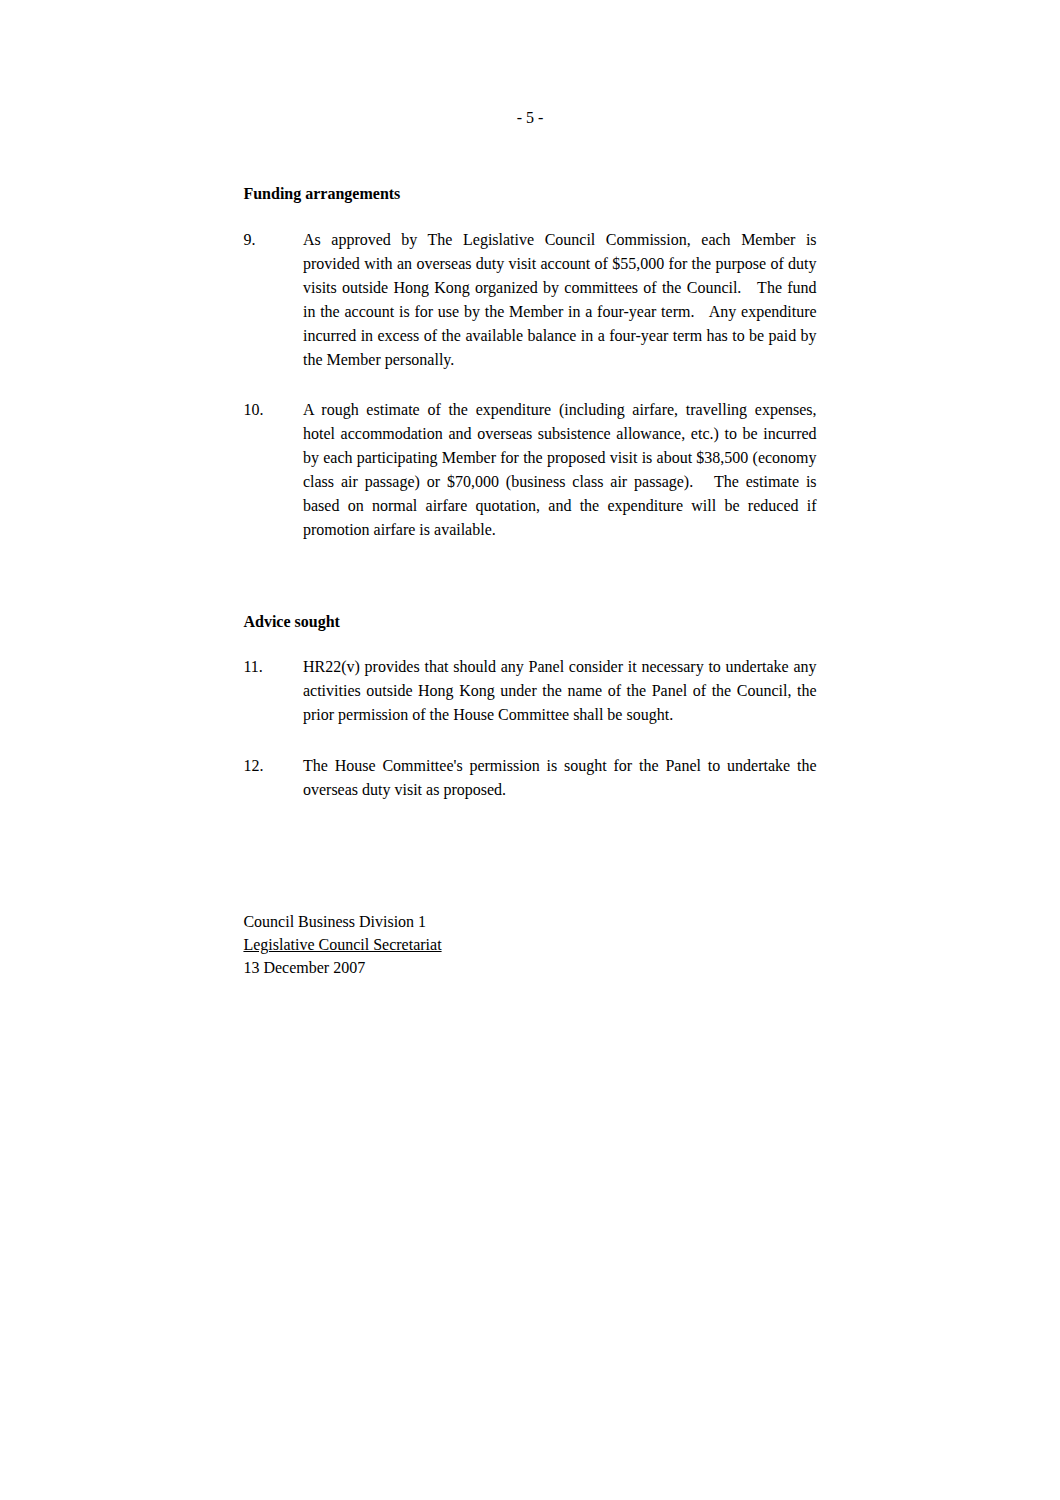- 5 -
Funding arrangements
9.
As approved by The Legislative Council Commission, each Member is provided with an overseas duty visit account of $55,000 for the purpose of duty visits outside Hong Kong organized by committees of the Council. The fund in the account is for use by the Member in a four-year term. Any expenditure incurred in excess of the available balance in a four-year term has to be paid by the Member personally.
10.
A rough estimate of the expenditure (including airfare, travelling expenses, hotel accommodation and overseas subsistence allowance, etc.) to be incurred by each participating Member for the proposed visit is about $38,500 (economy class air passage) or $70,000 (business class air passage). The estimate is based on normal airfare quotation, and the expenditure will be reduced if promotion airfare is available.
Advice sought
11.
HR22(v) provides that should any Panel consider it necessary to undertake any activities outside Hong Kong under the name of the Panel of the Council, the prior permission of the House Committee shall be sought.
12.
The House Committee's permission is sought for the Panel to undertake the overseas duty visit as proposed.
Council Business Division 1
Legislative Council Secretariat
13 December 2007